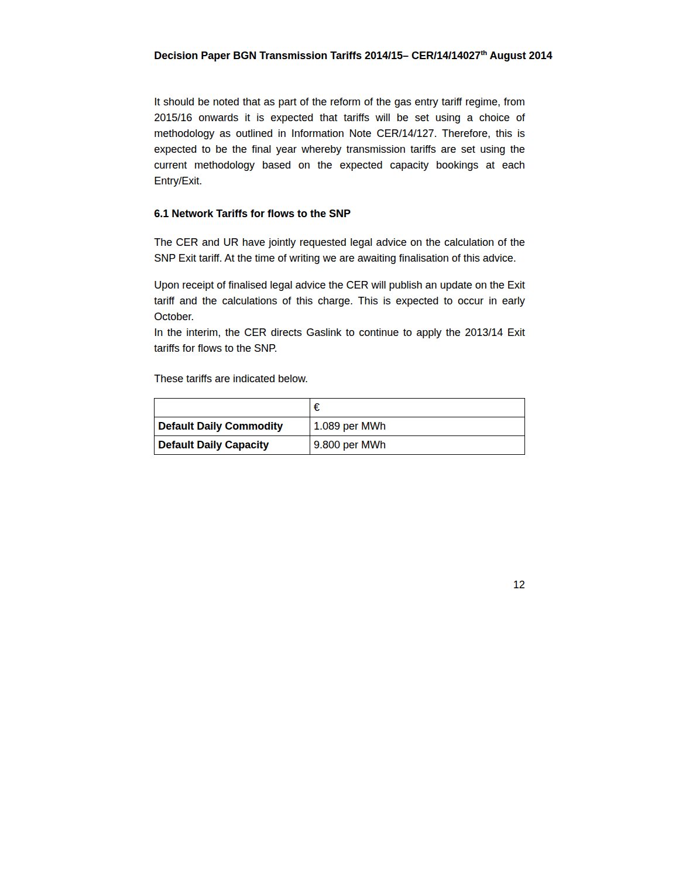Decision Paper BGN Transmission Tariffs 2014/15– CER/14/140 27th August 2014
It should be noted that as part of the reform of the gas entry tariff regime, from 2015/16 onwards it is expected that tariffs will be set using a choice of methodology as outlined in Information Note CER/14/127. Therefore, this is expected to be the final year whereby transmission tariffs are set using the current methodology based on the expected capacity bookings at each Entry/Exit.
6.1 Network Tariffs for flows to the SNP
The CER and UR have jointly requested legal advice on the calculation of the SNP Exit tariff. At the time of writing we are awaiting finalisation of this advice.
Upon receipt of finalised legal advice the CER will publish an update on the Exit tariff and the calculations of this charge. This is expected to occur in early October.
In the interim, the CER directs Gaslink to continue to apply the 2013/14 Exit tariffs for flows to the SNP.
These tariffs are indicated below.
| | € |
| Default Daily Commodity | 1.089 per MWh |
| Default Daily Capacity | 9.800 per MWh |
12